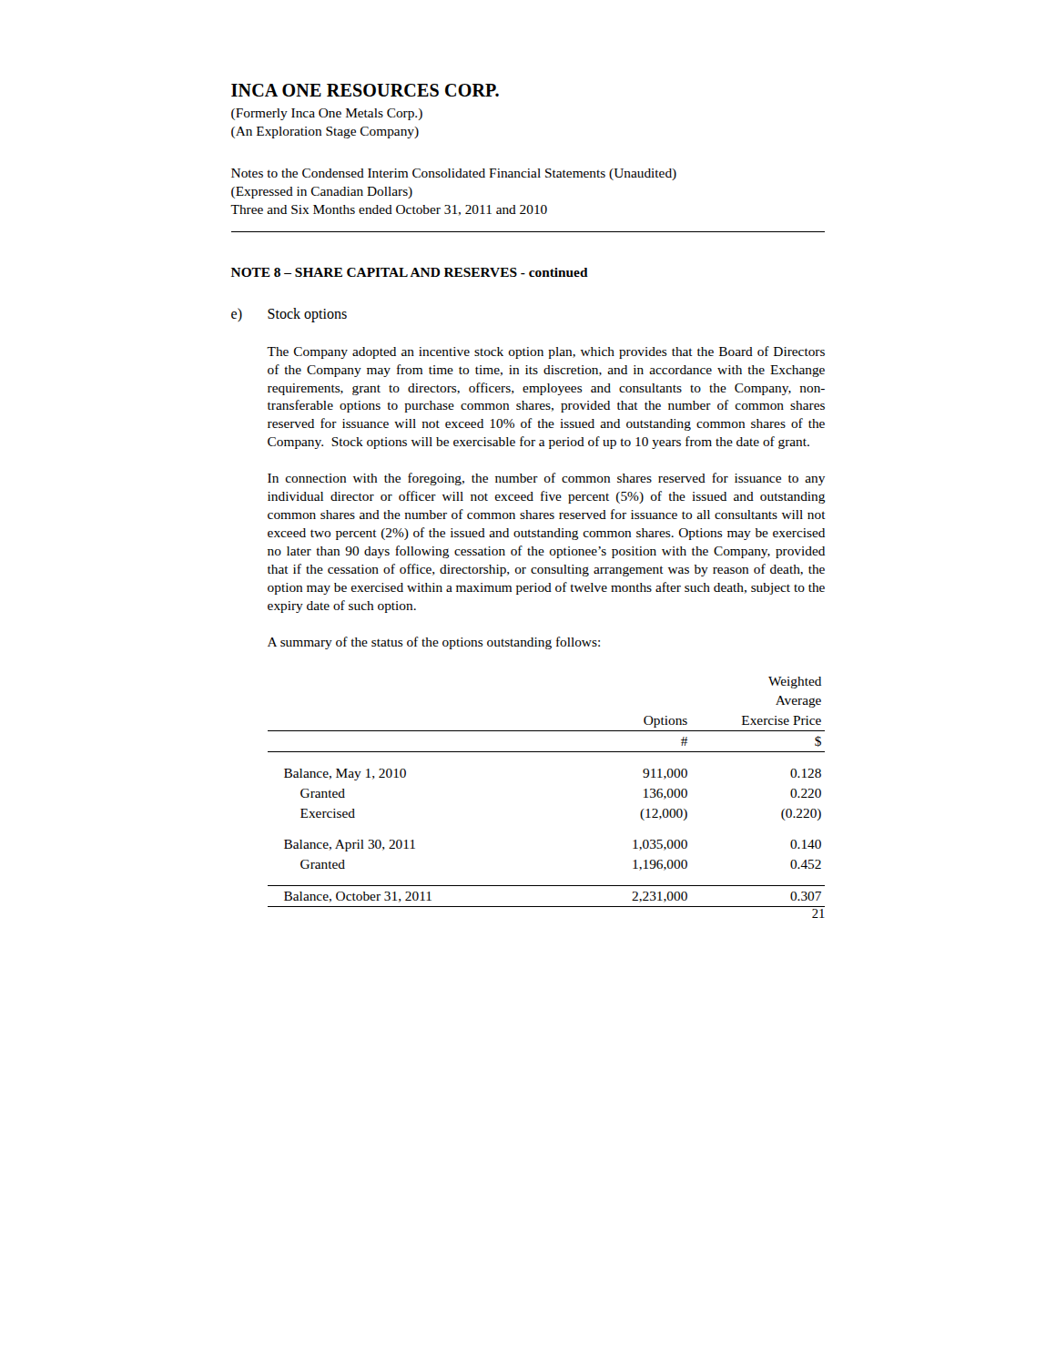INCA ONE RESOURCES CORP.
(Formerly Inca One Metals Corp.)
(An Exploration Stage Company)
Notes to the Condensed Interim Consolidated Financial Statements (Unaudited)
(Expressed in Canadian Dollars)
Three and Six Months ended October 31, 2011 and 2010
NOTE 8 – SHARE CAPITAL AND RESERVES - continued
e)
Stock options
The Company adopted an incentive stock option plan, which provides that the Board of Directors of the Company may from time to time, in its discretion, and in accordance with the Exchange requirements, grant to directors, officers, employees and consultants to the Company, non-transferable options to purchase common shares, provided that the number of common shares reserved for issuance will not exceed 10% of the issued and outstanding common shares of the Company. Stock options will be exercisable for a period of up to 10 years from the date of grant.
In connection with the foregoing, the number of common shares reserved for issuance to any individual director or officer will not exceed five percent (5%) of the issued and outstanding common shares and the number of common shares reserved for issuance to all consultants will not exceed two percent (2%) of the issued and outstanding common shares. Options may be exercised no later than 90 days following cessation of the optionee’s position with the Company, provided that if the cessation of office, directorship, or consulting arrangement was by reason of death, the option may be exercised within a maximum period of twelve months after such death, subject to the expiry date of such option.
A summary of the status of the options outstanding follows:
| | | Weighted |
| | | Average |
| | Options | Exercise Price |
| | # | $ |
| Balance, May 1, 2010 | 911,000 | 0.128 |
| Granted | 136,000 | 0.220 |
| Exercised | (12,000) | (0.220) |
| Balance, April 30, 2011 | 1,035,000 | 0.140 |
| Granted | 1,196,000 | 0.452 |
| Balance, October 31, 2011 | 2,231,000 | 0.307 |
21